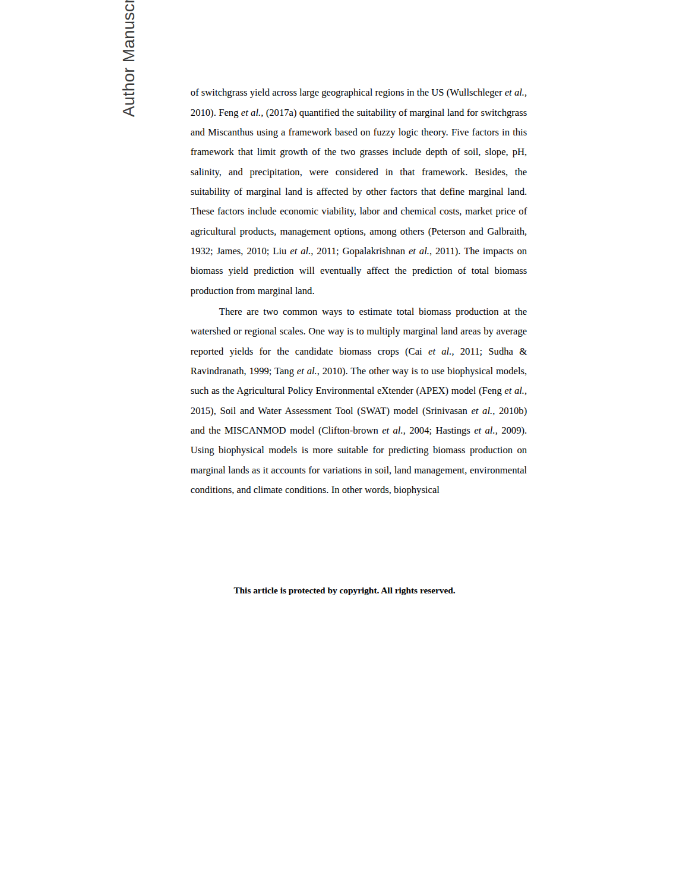Author Manuscript
of switchgrass yield across large geographical regions in the US (Wullschleger et al., 2010). Feng et al., (2017a) quantified the suitability of marginal land for switchgrass and Miscanthus using a framework based on fuzzy logic theory. Five factors in this framework that limit growth of the two grasses include depth of soil, slope, pH, salinity, and precipitation, were considered in that framework. Besides, the suitability of marginal land is affected by other factors that define marginal land. These factors include economic viability, labor and chemical costs, market price of agricultural products, management options, among others (Peterson and Galbraith, 1932; James, 2010; Liu et al., 2011; Gopalakrishnan et al., 2011). The impacts on biomass yield prediction will eventually affect the prediction of total biomass production from marginal land.
There are two common ways to estimate total biomass production at the watershed or regional scales. One way is to multiply marginal land areas by average reported yields for the candidate biomass crops (Cai et al., 2011; Sudha & Ravindranath, 1999; Tang et al., 2010). The other way is to use biophysical models, such as the Agricultural Policy Environmental eXtender (APEX) model (Feng et al., 2015), Soil and Water Assessment Tool (SWAT) model (Srinivasan et al., 2010b) and the MISCANMOD model (Clifton-brown et al., 2004; Hastings et al., 2009). Using biophysical models is more suitable for predicting biomass production on marginal lands as it accounts for variations in soil, land management, environmental conditions, and climate conditions. In other words, biophysical
This article is protected by copyright. All rights reserved.